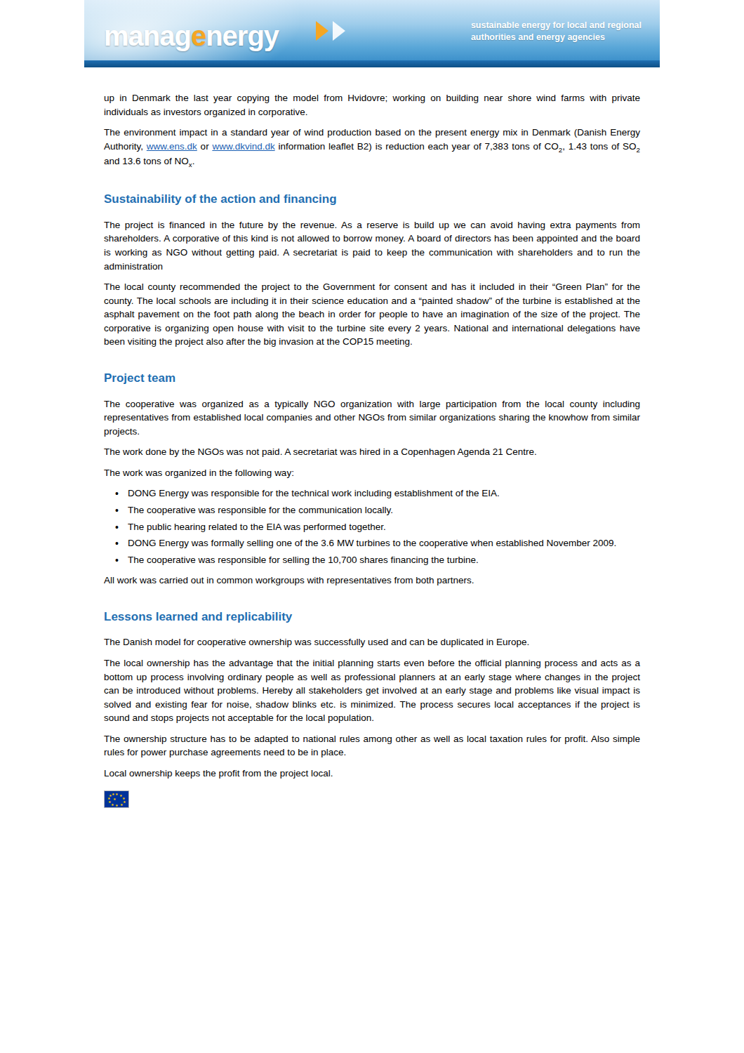managenergy
sustainable energy for local and regional
authorities and energy agencies
up in Denmark the last year copying the model from Hvidovre; working on building near shore wind farms with private individuals as investors organized in corporative.
The environment impact in a standard year of wind production based on the present energy mix in Denmark (Danish Energy Authority, www.ens.dk or www.dkvind.dk information leaflet B2) is reduction each year of 7,383 tons of CO2, 1.43 tons of SO2 and 13.6 tons of NOx.
Sustainability of the action and financing
The project is financed in the future by the revenue. As a reserve is build up we can avoid having extra payments from shareholders. A corporative of this kind is not allowed to borrow money. A board of directors has been appointed and the board is working as NGO without getting paid. A secretariat is paid to keep the communication with shareholders and to run the administration
The local county recommended the project to the Government for consent and has it included in their “Green Plan” for the county. The local schools are including it in their science education and a “painted shadow” of the turbine is established at the asphalt pavement on the foot path along the beach in order for people to have an imagination of the size of the project. The corporative is organizing open house with visit to the turbine site every 2 years. National and international delegations have been visiting the project also after the big invasion at the COP15 meeting.
Project team
The cooperative was organized as a typically NGO organization with large participation from the local county including representatives from established local companies and other NGOs from similar organizations sharing the knowhow from similar projects.
The work done by the NGOs was not paid. A secretariat was hired in a Copenhagen Agenda 21 Centre.
The work was organized in the following way:
DONG Energy was responsible for the technical work including establishment of the EIA.
The cooperative was responsible for the communication locally.
The public hearing related to the EIA was performed together.
DONG Energy was formally selling one of the 3.6 MW turbines to the cooperative when established November 2009.
The cooperative was responsible for selling the 10,700 shares financing the turbine.
All work was carried out in common workgroups with representatives from both partners.
Lessons learned and replicability
The Danish model for cooperative ownership was successfully used and can be duplicated in Europe.
The local ownership has the advantage that the initial planning starts even before the official planning process and acts as a bottom up process involving ordinary people as well as professional planners at an early stage where changes in the project can be introduced without problems. Hereby all stakeholders get involved at an early stage and problems like visual impact is solved and existing fear for noise, shadow blinks etc. is minimized. The process secures local acceptances if the project is sound and stops projects not acceptable for the local population.
The ownership structure has to be adapted to national rules among other as well as local taxation rules for profit. Also simple rules for power purchase agreements need to be in place.
Local ownership keeps the profit from the project local.
★ ★ ★ ★ ★ ★ ★ ★ ★ ★ ★ ★